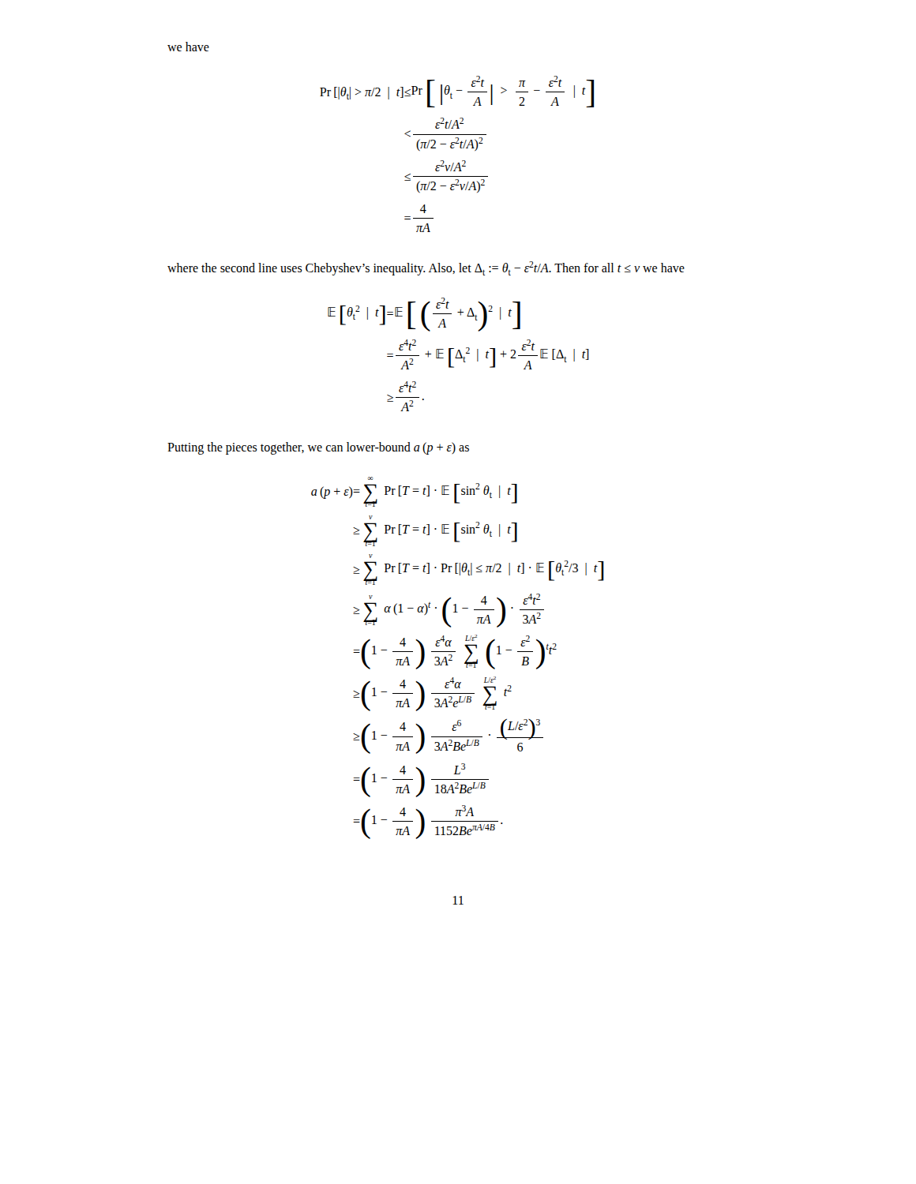we have
| Pr [/ θ t / > π /2 / t ] | ≤ | Pr [ / θ t − ε 2 t A / > π 2 − ε 2 t A / t ] |
| | < | ε 2 t / A 2 ( π /2 − ε 2 t / A ) 2 |
| | ≤ | ε 2 v / A 2 ( π /2 − ε 2 v / A ) 2 |
| | = | 4 πA |
where the second line uses Chebyshev’s inequality. Also, let Δt := θt − ε2t/A. Then for all t ≤ v we have
| 𝔼 [ θ t 2 / t ] | = | 𝔼 [ ( ε 2 t A + Δ t ) 2 / t ] |
| | = | ε 4 t 2 A 2 + 𝔼 [ Δ t 2 / t ] + 2 ε 2 t A 𝔼 [Δ t / t ] |
| | ≥ | ε 4 t 2 A 2 . |
Putting the pieces together, we can lower-bound a (p + ε) as
| a ( p + ε ) | = | ∞ ∑ t =1 Pr [ T = t ] · 𝔼 [ sin 2 θ t / t ] |
| | ≥ | v ∑ t =1 Pr [ T = t ] · 𝔼 [ sin 2 θ t / t ] |
| | ≥ | v ∑ t =1 Pr [ T = t ] · Pr [/ θ t / ≤ π /2 / t ] · 𝔼 [ θ t 2 /3 / t ] |
| | ≥ | v ∑ t =1 α (1 − α ) t · ( 1 − 4 πA ) · ε 4 t 2 3 A 2 |
| | = | ( 1 − 4 πA ) ε 4 α 3 A 2 L / ε 2 ∑ t =1 ( 1 − ε 2 B ) t t 2 |
| | ≥ | ( 1 − 4 πA ) ε 4 α 3 A 2 e L / B L / ε 2 ∑ t =1 t 2 |
| | ≥ | ( 1 − 4 πA ) ε 6 3 A 2 B e L / B · ( L / ε 2 ) 3 6 |
| | = | ( 1 − 4 πA ) L 3 18 A 2 B e L / B |
| | = | ( 1 − 4 πA ) π 3 A 1152 B e πA /4 B . |
11